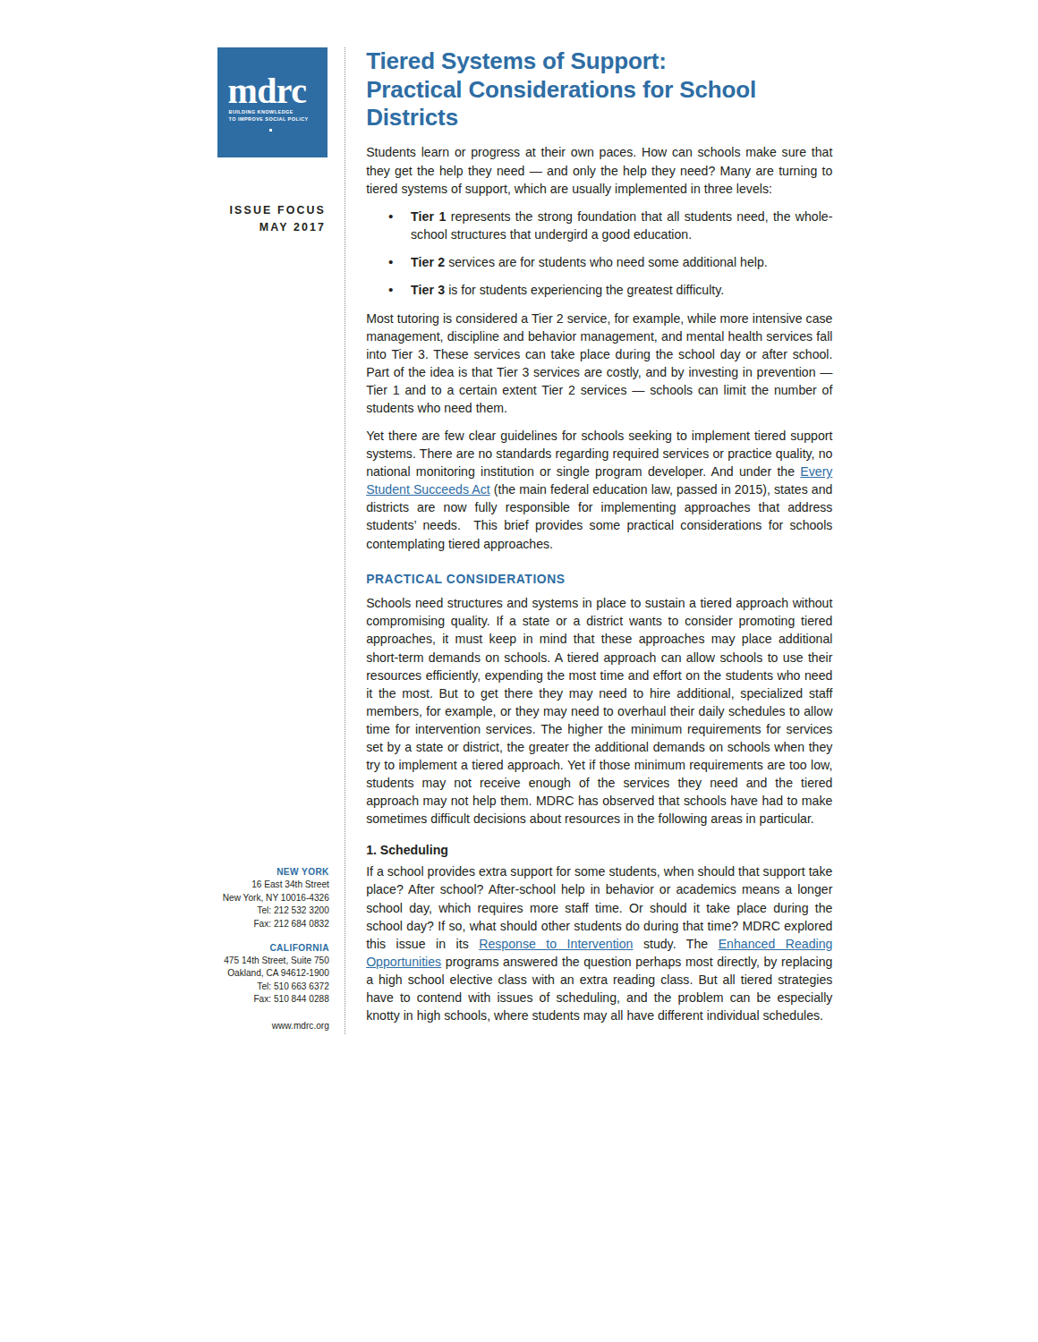mdrc
BUILDING KNOWLEDGE
TO IMPROVE SOCIAL POLICY
ISSUE FOCUS
MAY 2017
NEW YORK
16 East 34th Street
New York, NY 10016-4326
Tel: 212 532 3200
Fax: 212 684 0832
CALIFORNIA
475 14th Street, Suite 750
Oakland, CA 94612-1900
Tel: 510 663 6372
Fax: 510 844 0288
www.mdrc.org
Tiered Systems of Support:Practical Considerations for School Districts
Students learn or progress at their own paces. How can schools make sure that they get the help they need — and only the help they need? Many are turning to tiered systems of support, which are usually implemented in three levels:
Tier 1 represents the strong foundation that all students need, the whole-school structures that undergird a good education.
Tier 2 services are for students who need some additional help.
Tier 3 is for students experiencing the greatest difficulty.
Most tutoring is considered a Tier 2 service, for example, while more intensive case management, discipline and behavior management, and mental health services fall into Tier 3. These services can take place during the school day or after school. Part of the idea is that Tier 3 services are costly, and by investing in prevention — Tier 1 and to a certain extent Tier 2 services — schools can limit the number of students who need them.
Yet there are few clear guidelines for schools seeking to implement tiered support systems. There are no standards regarding required services or practice quality, no national monitoring institution or single program developer. And under the Every Student Succeeds Act (the main federal education law, passed in 2015), states and districts are now fully responsible for implementing approaches that address students’ needs. This brief provides some practical considerations for schools contemplating tiered approaches.
PRACTICAL CONSIDERATIONS
Schools need structures and systems in place to sustain a tiered approach without compromising quality. If a state or a district wants to consider promoting tiered approaches, it must keep in mind that these approaches may place additional short-term demands on schools. A tiered approach can allow schools to use their resources efficiently, expending the most time and effort on the students who need it the most. But to get there they may need to hire additional, specialized staff members, for example, or they may need to overhaul their daily schedules to allow time for intervention services. The higher the minimum requirements for services set by a state or district, the greater the additional demands on schools when they try to implement a tiered approach. Yet if those minimum requirements are too low, students may not receive enough of the services they need and the tiered approach may not help them. MDRC has observed that schools have had to make sometimes difficult decisions about resources in the following areas in particular.
1. Scheduling
If a school provides extra support for some students, when should that support take place? After school? After-school help in behavior or academics means a longer school day, which requires more staff time. Or should it take place during the school day? If so, what should other students do during that time? MDRC explored this issue in its Response to Intervention study. The Enhanced Reading Opportunities programs answered the question perhaps most directly, by replacing a high school elective class with an extra reading class. But all tiered strategies have to contend with issues of scheduling, and the problem can be especially knotty in high schools, where students may all have different individual schedules.